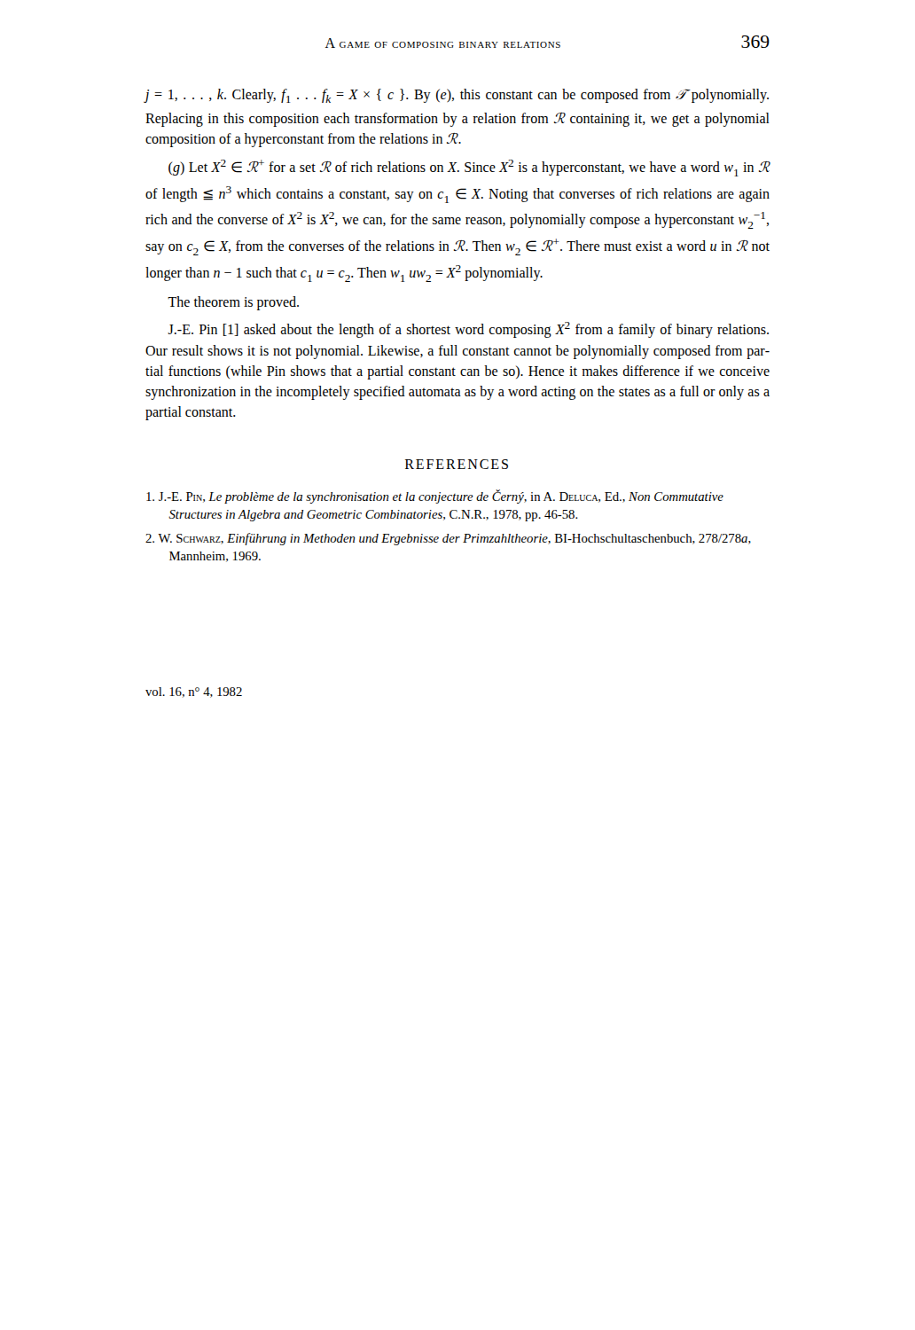A game of composing binary relations 369
j = 1, . . . , k. Clearly, f1 . . . fk = X × { c }. By (e), this constant can be composed from 𝒯 polynomially. Replacing in this composition each transformation by a relation from ℛ containing it, we get a polynomial composition of a hyperconstant from the relations in ℛ.
(g) Let X2 ∈ ℛ+ for a set ℛ of rich relations on X. Since X2 is a hyperconstant, we have a word w1 in ℛ of length ≦ n3 which contains a constant, say on c1 ∈ X. Noting that converses of rich relations are again rich and the converse of X2 is X2, we can, for the same reason, polynomially compose a hyperconstant w2−1, say on c2 ∈ X, from the converses of the relations in ℛ. Then w2 ∈ ℛ+. There must exist a word u in ℛ not longer than n − 1 such that c1 u = c2. Then w1 uw2 = X2 polynomially.
The theorem is proved.
J.-E. Pin [1] asked about the length of a shortest word composing X2 from a family of binary relations. Our result shows it is not polynomial. Likewise, a full constant cannot be polynomially composed from partial functions (while Pin shows that a partial constant can be so). Hence it makes difference if we conceive synchronization in the incompletely specified automata as by a word acting on the states as a full or only as a partial constant.
REFERENCES
J.-E. Pin, Le problème de la synchronisation et la conjecture de Černý, in A. Deluca, Ed., Non Commutative Structures in Algebra and Geometric Combinatories, C.N.R., 1978, pp. 46-58.
W. Schwarz, Einführung in Methoden und Ergebnisse der Primzahltheorie, BI-Hochschultaschenbuch, 278/278a, Mannheim, 1969.
vol. 16, n° 4, 1982